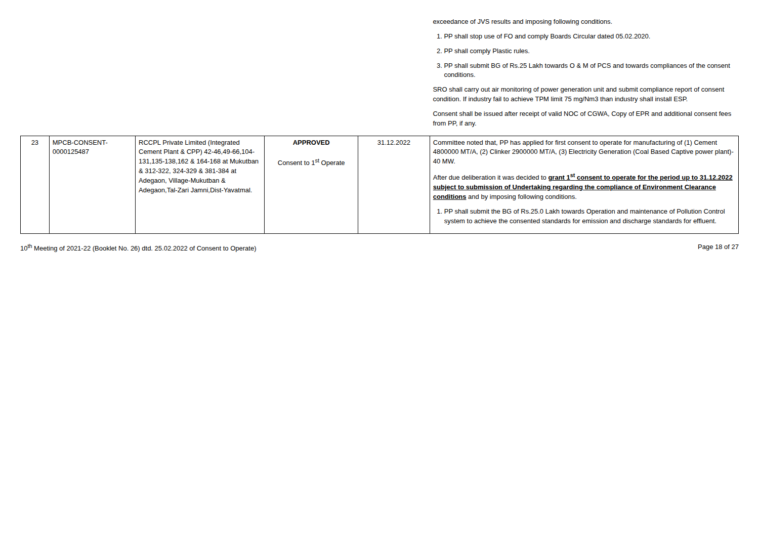| | | | | | exceedance of JVS results and imposing following conditions. PP shall stop use of FO and comply Boards Circular dated 05.02.2020. PP shall comply Plastic rules. PP shall submit BG of Rs.25 Lakh towards O & M of PCS and towards compliances of the consent conditions. SRO shall carry out air monitoring of power generation unit and submit compliance report of consent condition. If industry fail to achieve TPM limit 75 mg/Nm3 than industry shall install ESP. Consent shall be issued after receipt of valid NOC of CGWA, Copy of EPR and additional consent fees from PP, if any. |
| 23 | MPCB-CONSENT-0000125487 | RCCPL Private Limited (Integrated Cement Plant & CPP) 42-46,49-66,104-131,135-138,162 & 164-168 at Mukutban & 312-322, 324-329 & 381-384 at Adegaon, Village-Mukutban & Adegaon,Tal-Zari Jamni,Dist-Yavatmal. | APPROVED Consent to 1 st Operate | 31.12.2022 | Committee noted that, PP has applied for first consent to operate for manufacturing of (1) Cement 4800000 MT/A, (2) Clinker 2900000 MT/A, (3) Electricity Generation (Coal Based Captive power plant)- 40 MW. After due deliberation it was decided to grant 1 st consent to operate for the period up to 31.12.2022 subject to submission of Undertaking regarding the compliance of Environment Clearance conditions and by imposing following conditions. PP shall submit the BG of Rs.25.0 Lakh towards Operation and maintenance of Pollution Control system to achieve the consented standards for emission and discharge standards for effluent. |
10th Meeting of 2021-22 (Booklet No. 26) dtd. 25.02.2022 of Consent to Operate) Page 18 of 27